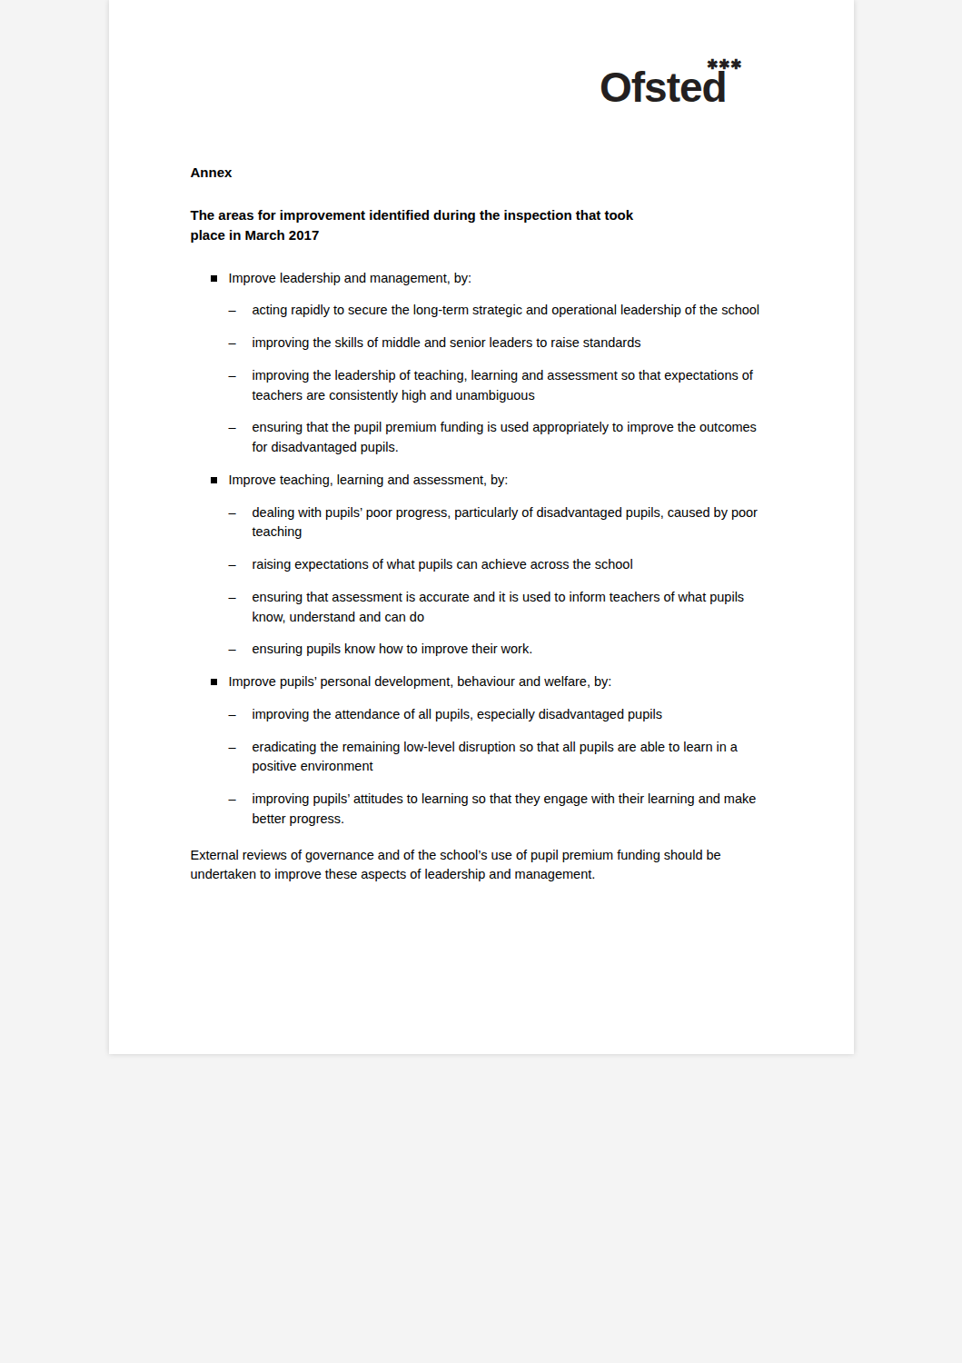Ofsted ✱✱✱
Annex
The areas for improvement identified during the inspection that took
place in March 2017
Improve leadership and management, by:
acting rapidly to secure the long-term strategic and operational leadership of the school
improving the skills of middle and senior leaders to raise standards
improving the leadership of teaching, learning and assessment so that expectations of teachers are consistently high and unambiguous
ensuring that the pupil premium funding is used appropriately to improve the outcomes for disadvantaged pupils.
Improve teaching, learning and assessment, by:
dealing with pupils’ poor progress, particularly of disadvantaged pupils, caused by poor teaching
raising expectations of what pupils can achieve across the school
ensuring that assessment is accurate and it is used to inform teachers of what pupils know, understand and can do
ensuring pupils know how to improve their work.
Improve pupils’ personal development, behaviour and welfare, by:
improving the attendance of all pupils, especially disadvantaged pupils
eradicating the remaining low-level disruption so that all pupils are able to learn in a positive environment
improving pupils’ attitudes to learning so that they engage with their learning and make better progress.
External reviews of governance and of the school’s use of pupil premium funding should be undertaken to improve these aspects of leadership and management.